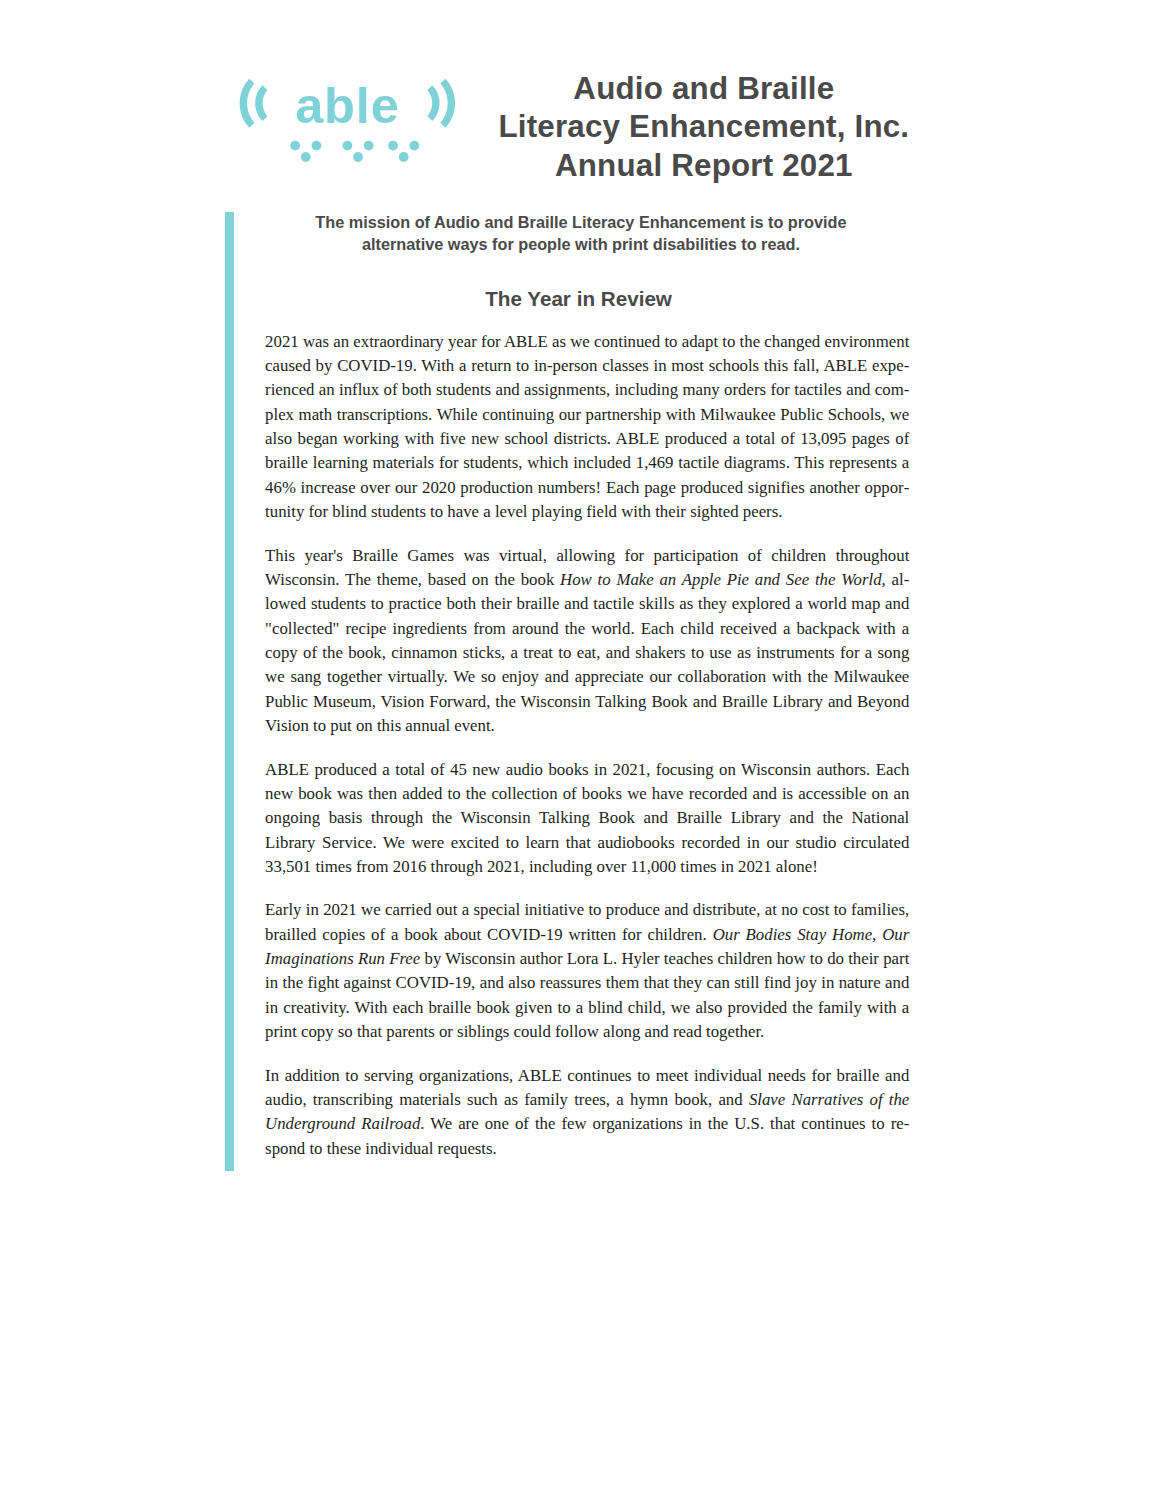able
Audio and Braille
Literacy Enhancement, Inc.
Annual Report 2021
The mission of Audio and Braille Literacy Enhancement is to provide alternative ways for people with print disabilities to read.
The Year in Review
2021 was an extraordinary year for ABLE as we continued to adapt to the changed environment caused by COVID-19. With a return to in-person classes in most schools this fall, ABLE experienced an influx of both students and assignments, including many orders for tactiles and complex math transcriptions. While continuing our partnership with Milwaukee Public Schools, we also began working with five new school districts. ABLE produced a total of 13,095 pages of braille learning materials for students, which included 1,469 tactile diagrams. This represents a 46% increase over our 2020 production numbers! Each page produced signifies another opportunity for blind students to have a level playing field with their sighted peers.
This year's Braille Games was virtual, allowing for participation of children throughout Wisconsin. The theme, based on the book How to Make an Apple Pie and See the World, allowed students to practice both their braille and tactile skills as they explored a world map and "collected" recipe ingredients from around the world. Each child received a backpack with a copy of the book, cinnamon sticks, a treat to eat, and shakers to use as instruments for a song we sang together virtually. We so enjoy and appreciate our collaboration with the Milwaukee Public Museum, Vision Forward, the Wisconsin Talking Book and Braille Library and Beyond Vision to put on this annual event.
ABLE produced a total of 45 new audio books in 2021, focusing on Wisconsin authors. Each new book was then added to the collection of books we have recorded and is accessible on an ongoing basis through the Wisconsin Talking Book and Braille Library and the National Library Service. We were excited to learn that audiobooks recorded in our studio circulated 33,501 times from 2016 through 2021, including over 11,000 times in 2021 alone!
Early in 2021 we carried out a special initiative to produce and distribute, at no cost to families, brailled copies of a book about COVID-19 written for children. Our Bodies Stay Home, Our Imaginations Run Free by Wisconsin author Lora L. Hyler teaches children how to do their part in the fight against COVID-19, and also reassures them that they can still find joy in nature and in creativity. With each braille book given to a blind child, we also provided the family with a print copy so that parents or siblings could follow along and read together.
In addition to serving organizations, ABLE continues to meet individual needs for braille and audio, transcribing materials such as family trees, a hymn book, and Slave Narratives of the Underground Railroad. We are one of the few organizations in the U.S. that continues to respond to these individual requests.